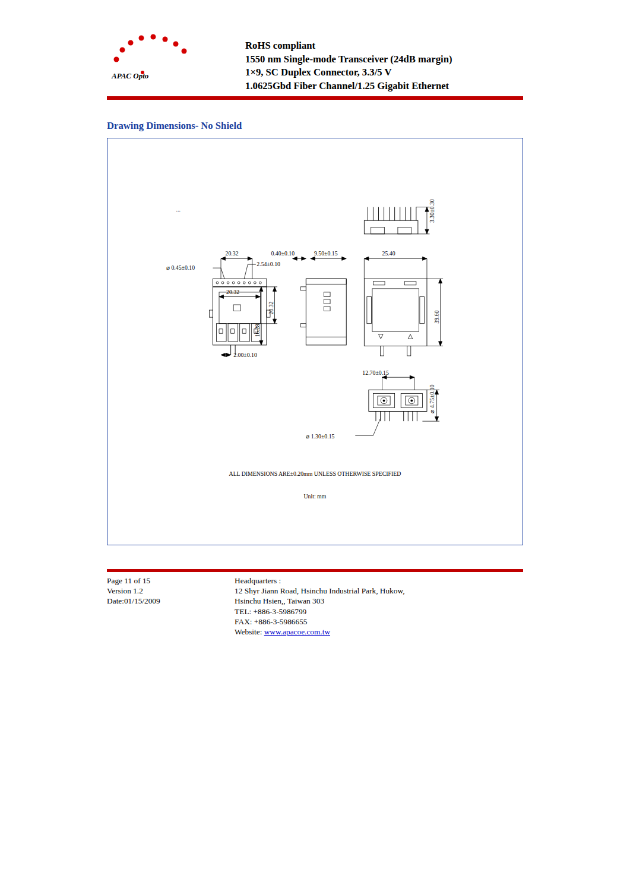APAC Opto
RoHS compliant
1550 nm Single-mode Transceiver (24dB margin)
1×9, SC Duplex Connector, 3.3/5 V
1.0625Gbd Fiber Channel/1.25 Gigabit Ethernet
Drawing Dimensions- No Shield
... 3.30±0.30 20.32 ⌀ 0.45±0.10 2.54±0.10 20.32 20.32 16.28 2.00±0.10 0.40±0.10 9.50±0.15 25.40 39.60 12.70±0.15 ⌀ 4.75±0.10 ⌀ 1.30±0.15 ALL DIMENSIONS ARE±0.20mm UNLESS OTHERWISE SPECIFIED Unit: mm
Page 11 of 15
Version 1.2
Date:01/15/2009
Headquarters :
12 Shyr Jiann Road, Hsinchu Industrial Park, Hukow,
Hsinchu Hsien,, Taiwan 303
TEL: +886-3-5986799
FAX: +886-3-5986655
Website: www.apacoe.com.tw